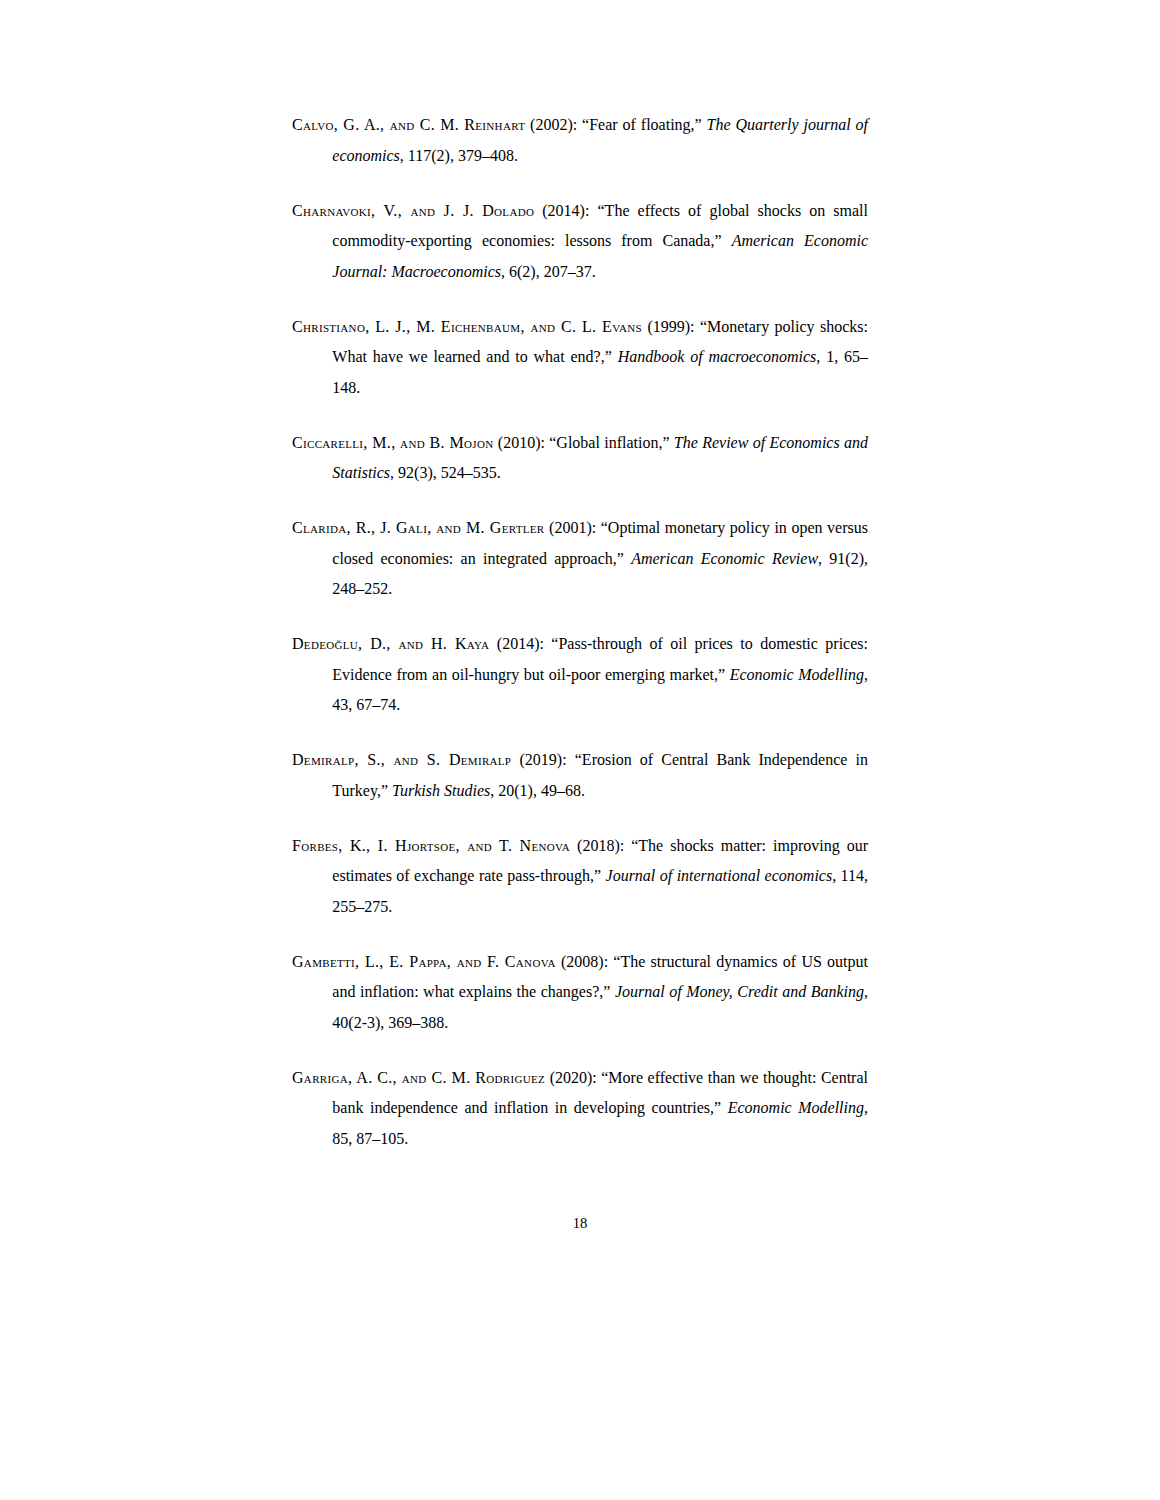Calvo, G. A., and C. M. Reinhart (2002): “Fear of floating,” The Quarterly journal of economics, 117(2), 379–408.
Charnavoki, V., and J. J. Dolado (2014): “The effects of global shocks on small commodity-exporting economies: lessons from Canada,” American Economic Journal: Macroeconomics, 6(2), 207–37.
Christiano, L. J., M. Eichenbaum, and C. L. Evans (1999): “Monetary policy shocks: What have we learned and to what end?,” Handbook of macroeconomics, 1, 65–148.
Ciccarelli, M., and B. Mojon (2010): “Global inflation,” The Review of Economics and Statistics, 92(3), 524–535.
Clarida, R., J. Gali, and M. Gertler (2001): “Optimal monetary policy in open versus closed economies: an integrated approach,” American Economic Review, 91(2), 248–252.
Dedeoğlu, D., and H. Kaya (2014): “Pass-through of oil prices to domestic prices: Evidence from an oil-hungry but oil-poor emerging market,” Economic Modelling, 43, 67–74.
Demiralp, S., and S. Demiralp (2019): “Erosion of Central Bank Independence in Turkey,” Turkish Studies, 20(1), 49–68.
Forbes, K., I. Hjortsoe, and T. Nenova (2018): “The shocks matter: improving our estimates of exchange rate pass-through,” Journal of international economics, 114, 255–275.
Gambetti, L., E. Pappa, and F. Canova (2008): “The structural dynamics of US output and inflation: what explains the changes?,” Journal of Money, Credit and Banking, 40(2-3), 369–388.
Garriga, A. C., and C. M. Rodriguez (2020): “More effective than we thought: Central bank independence and inflation in developing countries,” Economic Modelling, 85, 87–105.
18